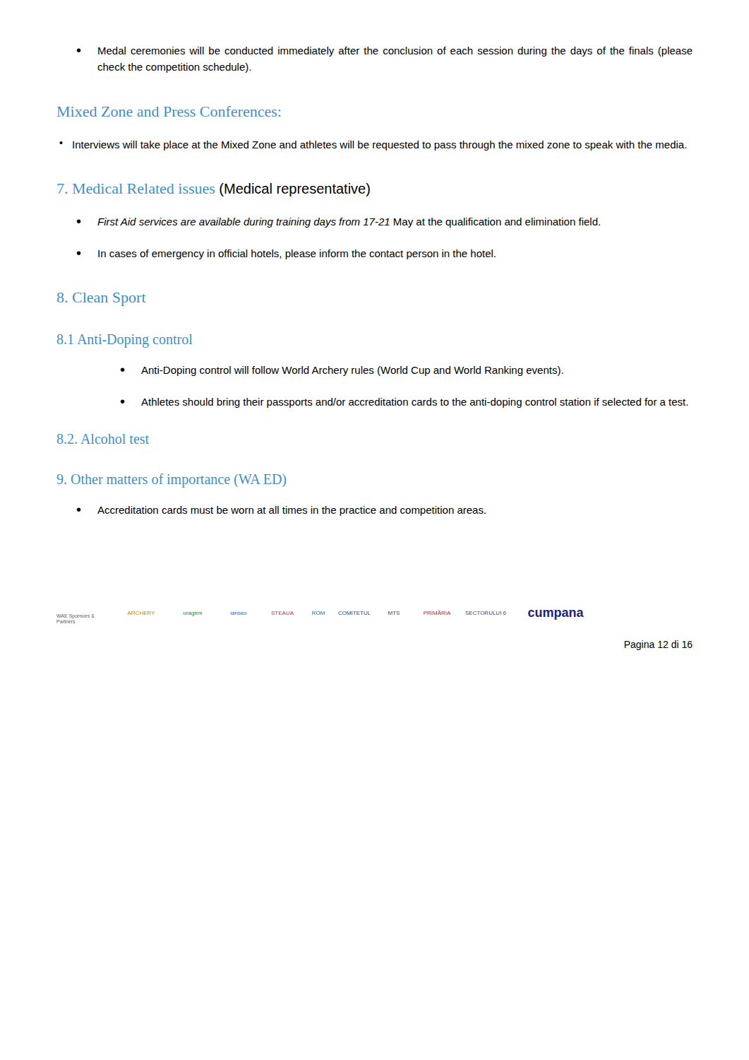Medal ceremonies will be conducted immediately after the conclusion of each session during the days of the finals (please check the competition schedule).
Mixed Zone and Press Conferences:
Interviews will take place at the Mixed Zone and athletes will be requested to pass through the mixed zone to speak with the media.
7. Medical Related issues (Medical representative)
First Aid services are available during training days from 17-21 May at the qualification and elimination field.
In cases of emergency in official hotels, please inform the contact person in the hotel.
8. Clean Sport
8.1 Anti-Doping control
Anti-Doping control will follow World Archery rules (World Cup and World Ranking events).
Athletes should bring their passports and/or accreditation cards to the anti-doping control station if selected for a test.
8.2. Alcohol test
9. Other matters of importance (WA ED)
Accreditation cards must be worn at all times in the practice and competition areas.
WAE Sponsors & Partners
ARCHERY
uragirm
ianseo
STEAUA
ROM
COMITETUL
MTS
PRIMĂRIA
SECTORULUI 6
cumpana
Pagina 12 di 16